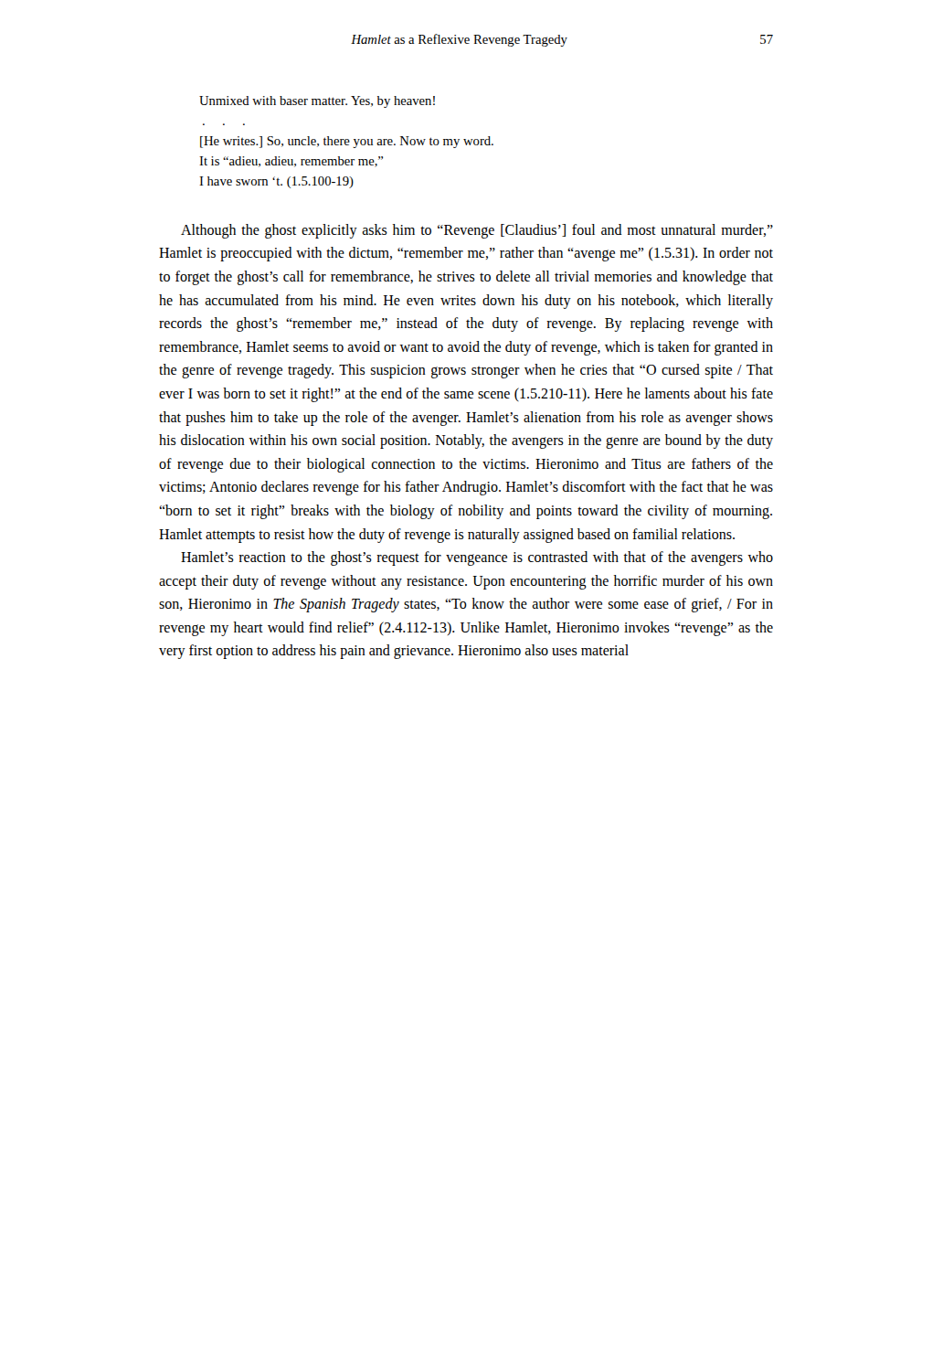57 Hamlet as a Reflexive Revenge Tragedy
Unmixed with baser matter. Yes, by heaven!
. . .
[He writes.] So, uncle, there you are. Now to my word.
It is “adieu, adieu, remember me,”
I have sworn ‘t. (1.5.100-19)
Although the ghost explicitly asks him to “Revenge [Claudius’] foul and most unnatural murder,” Hamlet is preoccupied with the dictum, “remember me,” rather than “avenge me” (1.5.31). In order not to forget the ghost’s call for remembrance, he strives to delete all trivial memories and knowledge that he has accumulated from his mind. He even writes down his duty on his notebook, which literally records the ghost’s “remember me,” instead of the duty of revenge. By replacing revenge with remembrance, Hamlet seems to avoid or want to avoid the duty of revenge, which is taken for granted in the genre of revenge tragedy. This suspicion grows stronger when he cries that “O cursed spite / That ever I was born to set it right!” at the end of the same scene (1.5.210-11). Here he laments about his fate that pushes him to take up the role of the avenger. Hamlet’s alienation from his role as avenger shows his dislocation within his own social position. Notably, the avengers in the genre are bound by the duty of revenge due to their biological connection to the victims. Hieronimo and Titus are fathers of the victims; Antonio declares revenge for his father Andrugio. Hamlet’s discomfort with the fact that he was “born to set it right” breaks with the biology of nobility and points toward the civility of mourning. Hamlet attempts to resist how the duty of revenge is naturally assigned based on familial relations.
Hamlet’s reaction to the ghost’s request for vengeance is contrasted with that of the avengers who accept their duty of revenge without any resistance. Upon encountering the horrific murder of his own son, Hieronimo in The Spanish Tragedy states, “To know the author were some ease of grief, / For in revenge my heart would find relief” (2.4.112-13). Unlike Hamlet, Hieronimo invokes “revenge” as the very first option to address his pain and grievance. Hieronimo also uses material